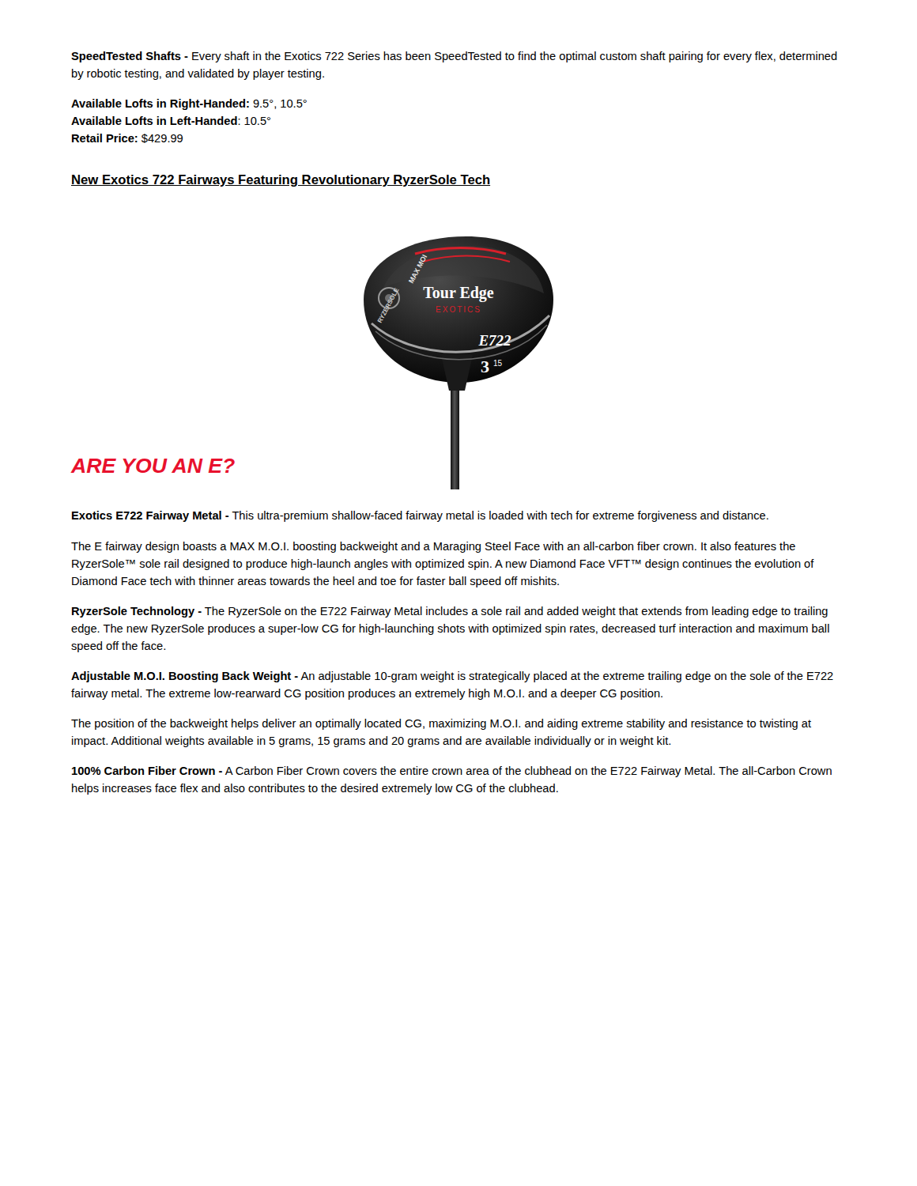SpeedTested Shafts - Every shaft in the Exotics 722 Series has been SpeedTested to find the optimal custom shaft pairing for every flex, determined by robotic testing, and validated by player testing.
Available Lofts in Right-Handed: 9.5°, 10.5°
Available Lofts in Left-Handed: 10.5°
Retail Price: $429.99
New Exotics 722 Fairways Featuring Revolutionary RyzerSole Tech
MAX MOI RYZERSOLE Tour Edge EXOTICS E722 3 15
ARE YOU AN E?
Exotics E722 Fairway Metal - This ultra-premium shallow-faced fairway metal is loaded with tech for extreme forgiveness and distance.
The E fairway design boasts a MAX M.O.I. boosting backweight and a Maraging Steel Face with an all-carbon fiber crown. It also features the RyzerSole™ sole rail designed to produce high-launch angles with optimized spin. A new Diamond Face VFT™ design continues the evolution of Diamond Face tech with thinner areas towards the heel and toe for faster ball speed off mishits.
RyzerSole Technology - The RyzerSole on the E722 Fairway Metal includes a sole rail and added weight that extends from leading edge to trailing edge. The new RyzerSole produces a super-low CG for high-launching shots with optimized spin rates, decreased turf interaction and maximum ball speed off the face.
Adjustable M.O.I. Boosting Back Weight - An adjustable 10-gram weight is strategically placed at the extreme trailing edge on the sole of the E722 fairway metal. The extreme low-rearward CG position produces an extremely high M.O.I. and a deeper CG position.
The position of the backweight helps deliver an optimally located CG, maximizing M.O.I. and aiding extreme stability and resistance to twisting at impact. Additional weights available in 5 grams, 15 grams and 20 grams and are available individually or in weight kit.
100% Carbon Fiber Crown - A Carbon Fiber Crown covers the entire crown area of the clubhead on the E722 Fairway Metal. The all-Carbon Crown helps increases face flex and also contributes to the desired extremely low CG of the clubhead.